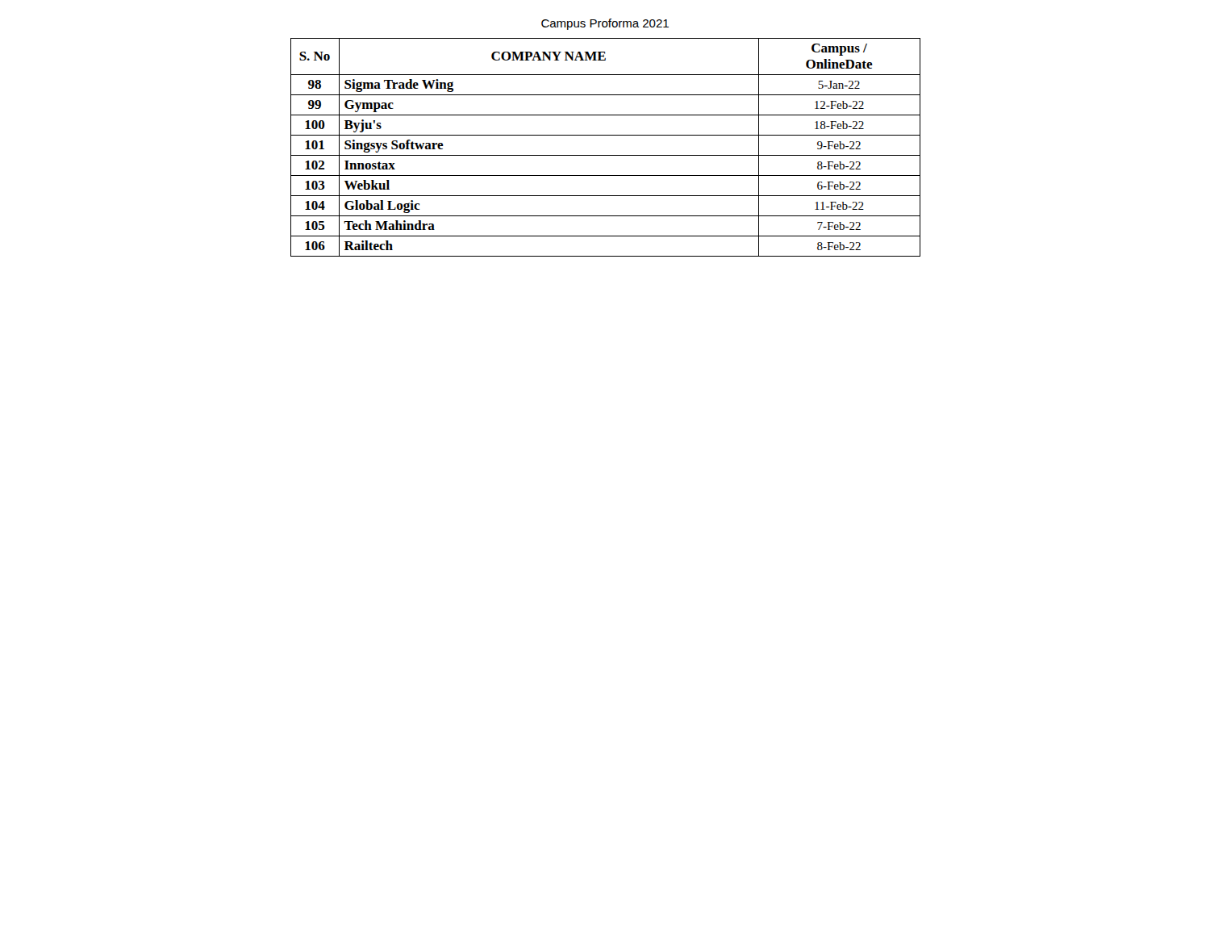Campus Proforma 2021
| S. No | COMPANY NAME | Campus / OnlineDate |
| --- | --- | --- |
| 98 | Sigma Trade Wing | 5-Jan-22 |
| 99 | Gympac | 12-Feb-22 |
| 100 | Byju's | 18-Feb-22 |
| 101 | Singsys Software | 9-Feb-22 |
| 102 | Innostax | 8-Feb-22 |
| 103 | Webkul | 6-Feb-22 |
| 104 | Global Logic | 11-Feb-22 |
| 105 | Tech Mahindra | 7-Feb-22 |
| 106 | Railtech | 8-Feb-22 |